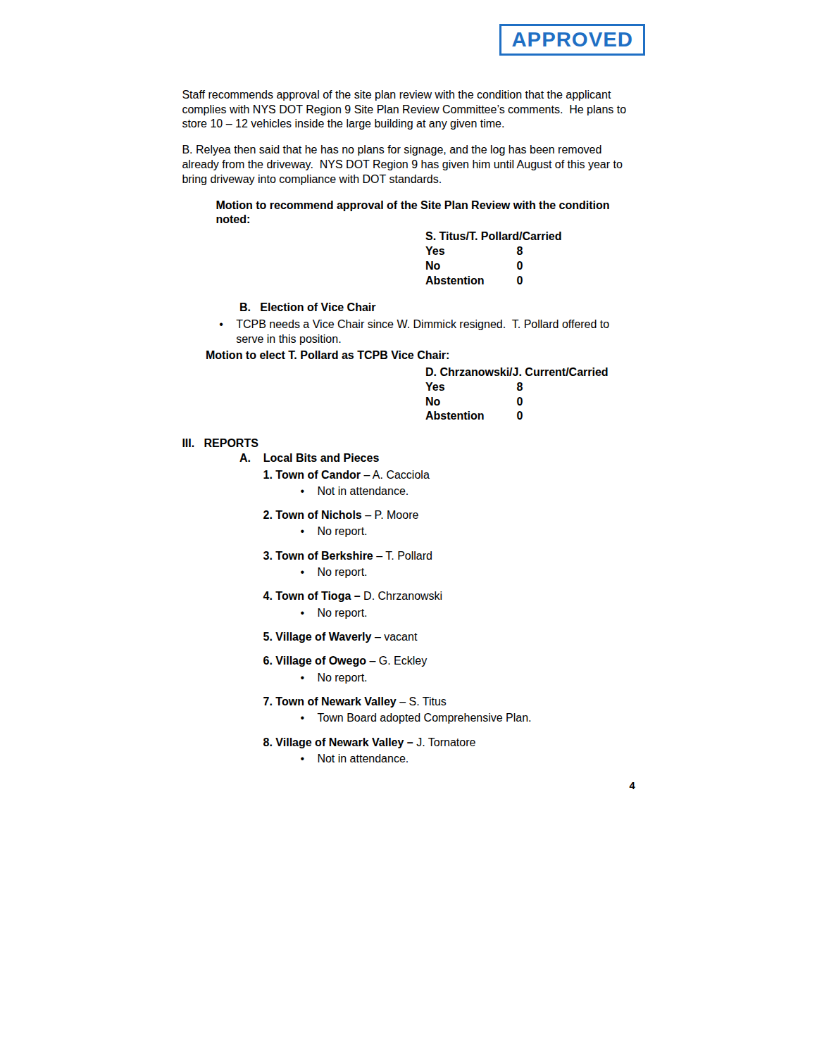APPROVED
Staff recommends approval of the site plan review with the condition that the applicant complies with NYS DOT Region 9 Site Plan Review Committee’s comments. He plans to store 10 – 12 vehicles inside the large building at any given time.
B. Relyea then said that he has no plans for signage, and the log has been removed already from the driveway. NYS DOT Region 9 has given him until August of this year to bring driveway into compliance with DOT standards.
Motion to recommend approval of the Site Plan Review with the condition noted:
S. Titus/T. Pollard/Carried Yes8 No0 Abstention0
B. Election of Vice Chair
TCPB needs a Vice Chair since W. Dimmick resigned. T. Pollard offered to serve in this position.
Motion to elect T. Pollard as TCPB Vice Chair:
D. Chrzanowski/J. Current/Carried Yes8 No0 Abstention0
III. REPORTS
A. Local Bits and Pieces
1. Town of Candor – A. Cacciola
Not in attendance.
2. Town of Nichols – P. Moore
No report.
3. Town of Berkshire – T. Pollard
No report.
4. Town of Tioga – D. Chrzanowski
No report.
5. Village of Waverly – vacant
6. Village of Owego – G. Eckley
No report.
7. Town of Newark Valley – S. Titus
Town Board adopted Comprehensive Plan.
8. Village of Newark Valley – J. Tornatore
Not in attendance.
4